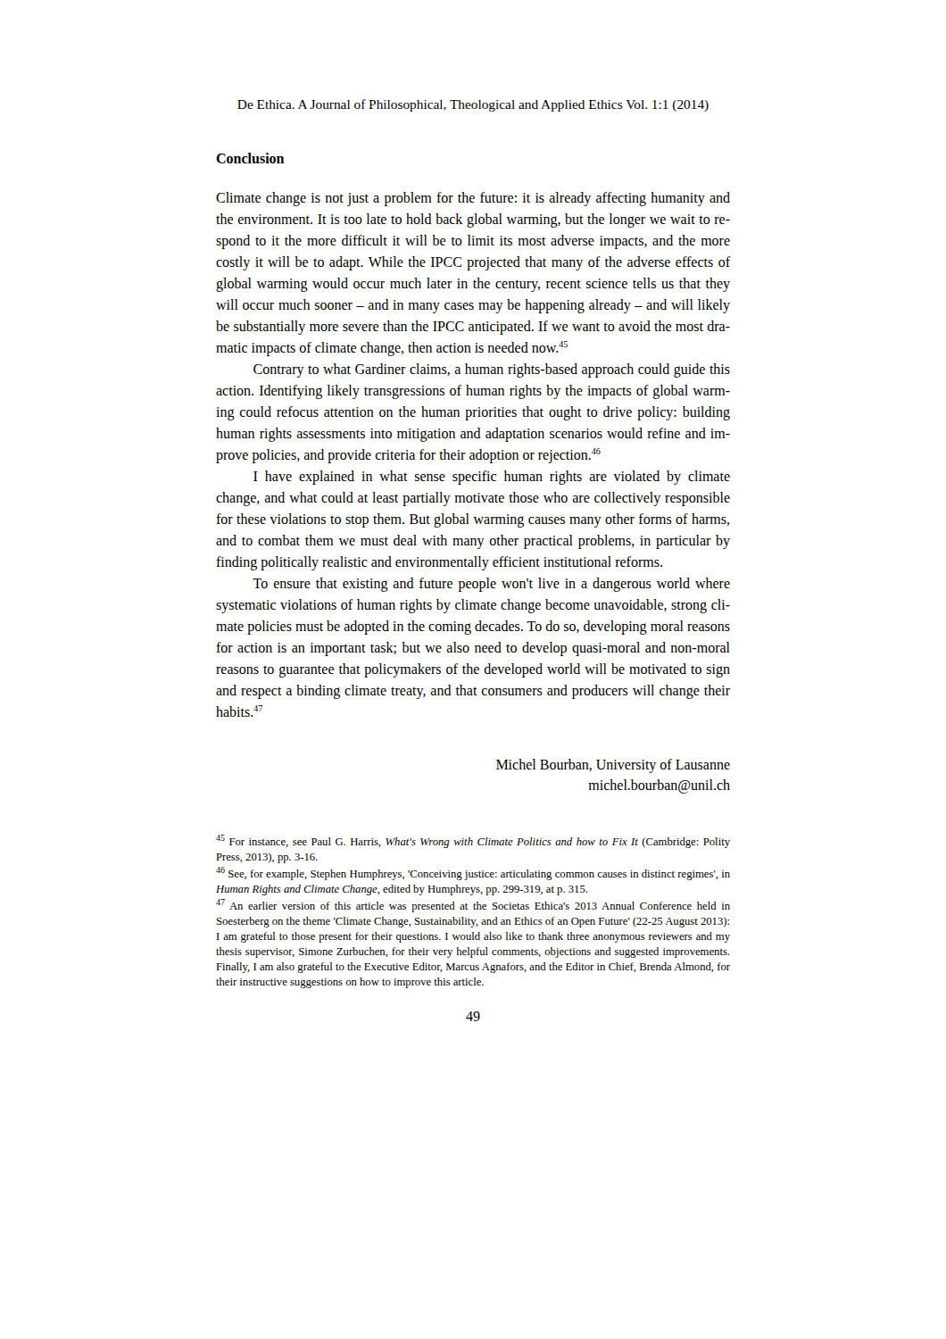De Ethica. A Journal of Philosophical, Theological and Applied Ethics Vol. 1:1 (2014)
Conclusion
Climate change is not just a problem for the future: it is already affecting humanity and the environment. It is too late to hold back global warming, but the longer we wait to respond to it the more difficult it will be to limit its most adverse impacts, and the more costly it will be to adapt. While the IPCC projected that many of the adverse effects of global warming would occur much later in the century, recent science tells us that they will occur much sooner – and in many cases may be happening already – and will likely be substantially more severe than the IPCC anticipated. If we want to avoid the most dramatic impacts of climate change, then action is needed now.45
Contrary to what Gardiner claims, a human rights-based approach could guide this action. Identifying likely transgressions of human rights by the impacts of global warming could refocus attention on the human priorities that ought to drive policy: building human rights assessments into mitigation and adaptation scenarios would refine and improve policies, and provide criteria for their adoption or rejection.46
I have explained in what sense specific human rights are violated by climate change, and what could at least partially motivate those who are collectively responsible for these violations to stop them. But global warming causes many other forms of harms, and to combat them we must deal with many other practical problems, in particular by finding politically realistic and environmentally efficient institutional reforms.
To ensure that existing and future people won't live in a dangerous world where systematic violations of human rights by climate change become unavoidable, strong climate policies must be adopted in the coming decades. To do so, developing moral reasons for action is an important task; but we also need to develop quasi-moral and non-moral reasons to guarantee that policymakers of the developed world will be motivated to sign and respect a binding climate treaty, and that consumers and producers will change their habits.47
Michel Bourban, University of Lausanne
michel.bourban@unil.ch
45 For instance, see Paul G. Harris, What's Wrong with Climate Politics and how to Fix It (Cambridge: Polity Press, 2013), pp. 3-16.
46 See, for example, Stephen Humphreys, 'Conceiving justice: articulating common causes in distinct regimes', in Human Rights and Climate Change, edited by Humphreys, pp. 299-319, at p. 315.
47 An earlier version of this article was presented at the Societas Ethica's 2013 Annual Conference held in Soesterberg on the theme 'Climate Change, Sustainability, and an Ethics of an Open Future' (22-25 August 2013): I am grateful to those present for their questions. I would also like to thank three anonymous reviewers and my thesis supervisor, Simone Zurbuchen, for their very helpful comments, objections and suggested improvements. Finally, I am also grateful to the Executive Editor, Marcus Agnafors, and the Editor in Chief, Brenda Almond, for their instructive suggestions on how to improve this article.
49